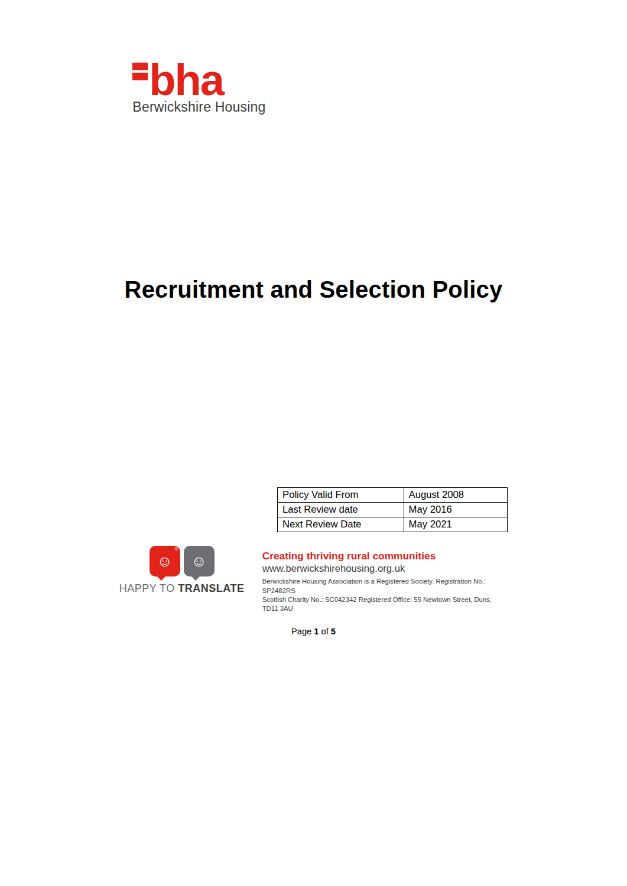bha
Berwickshire Housing
Recruitment and Selection Policy
| Policy Valid From | August 2008 |
| Last Review date | May 2016 |
| Next Review Date | May 2021 |
®☺
☺
HAPPY TO TRANSLATE
Creating thriving rural communities
www.berwickshirehousing.org.uk
Berwickshire Housing Association is a Registered Society. Registration No.: SP2482RS
Scottish Charity No.: SC042342 Registered Office: 55 Newtown Street, Duns, TD11 3AU
Page 1 of 5